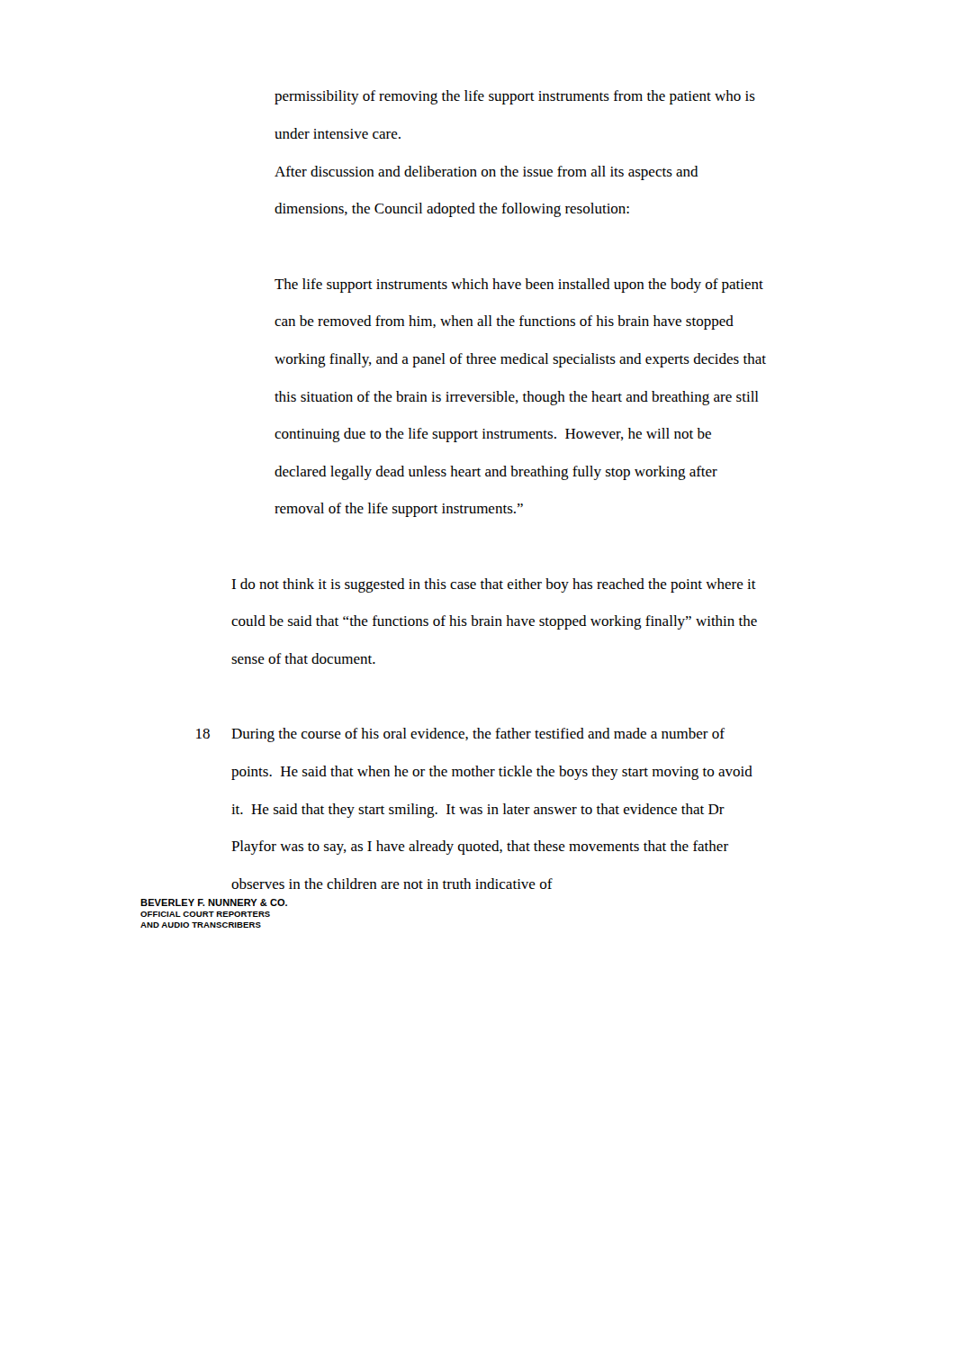permissibility of removing the life support instruments from the patient who is under intensive care.
After discussion and deliberation on the issue from all its aspects and dimensions, the Council adopted the following resolution:
The life support instruments which have been installed upon the body of patient can be removed from him, when all the functions of his brain have stopped working finally, and a panel of three medical specialists and experts decides that this situation of the brain is irreversible, though the heart and breathing are still continuing due to the life support instruments. However, he will not be declared legally dead unless heart and breathing fully stop working after removal of the life support instruments.”
I do not think it is suggested in this case that either boy has reached the point where it could be said that “the functions of his brain have stopped working finally” within the sense of that document.
18 During the course of his oral evidence, the father testified and made a number of points. He said that when he or the mother tickle the boys they start moving to avoid it. He said that they start smiling. It was in later answer to that evidence that Dr Playfor was to say, as I have already quoted, that these movements that the father observes in the children are not in truth indicative of
BEVERLEY F. NUNNERY & CO.
OFFICIAL COURT REPORTERS
AND AUDIO TRANSCRIBERS